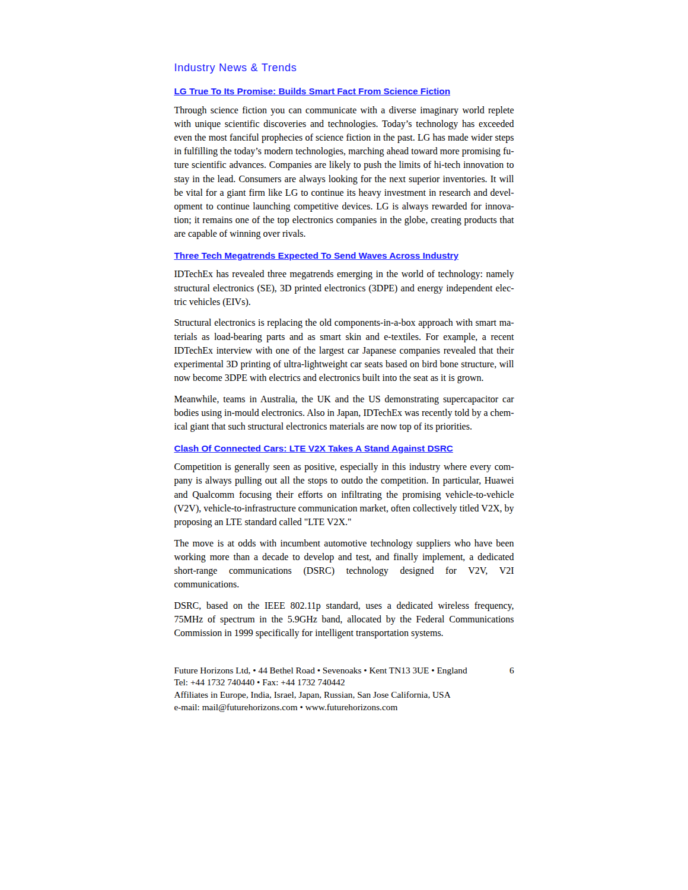Industry News & Trends
LG True To Its Promise: Builds Smart Fact From Science Fiction
Through science fiction you can communicate with a diverse imaginary world replete with unique scientific discoveries and technologies. Today’s technology has exceeded even the most fanciful prophecies of science fiction in the past. LG has made wider steps in fulfilling the today’s modern technologies, marching ahead toward more promising future scientific advances. Companies are likely to push the limits of hi-tech innovation to stay in the lead. Consumers are always looking for the next superior inventories. It will be vital for a giant firm like LG to continue its heavy investment in research and development to continue launching competitive devices. LG is always rewarded for innovation; it remains one of the top electronics companies in the globe, creating products that are capable of winning over rivals.
Three Tech Megatrends Expected To Send Waves Across Industry
IDTechEx has revealed three megatrends emerging in the world of technology: namely structural electronics (SE), 3D printed electronics (3DPE) and energy independent electric vehicles (EIVs).
Structural electronics is replacing the old components-in-a-box approach with smart materials as load-bearing parts and as smart skin and e-textiles. For example, a recent IDTechEx interview with one of the largest car Japanese companies revealed that their experimental 3D printing of ultra-lightweight car seats based on bird bone structure, will now become 3DPE with electrics and electronics built into the seat as it is grown.
Meanwhile, teams in Australia, the UK and the US demonstrating supercapacitor car bodies using in-mould electronics. Also in Japan, IDTechEx was recently told by a chemical giant that such structural electronics materials are now top of its priorities.
Clash Of Connected Cars: LTE V2X Takes A Stand Against DSRC
Competition is generally seen as positive, especially in this industry where every company is always pulling out all the stops to outdo the competition. In particular, Huawei and Qualcomm focusing their efforts on infiltrating the promising vehicle-to-vehicle (V2V), vehicle-to-infrastructure communication market, often collectively titled V2X, by proposing an LTE standard called "LTE V2X."
The move is at odds with incumbent automotive technology suppliers who have been working more than a decade to develop and test, and finally implement, a dedicated short-range communications (DSRC) technology designed for V2V, V2I communications.
DSRC, based on the IEEE 802.11p standard, uses a dedicated wireless frequency, 75MHz of spectrum in the 5.9GHz band, allocated by the Federal Communications Commission in 1999 specifically for intelligent transportation systems.
6
Future Horizons Ltd, • 44 Bethel Road • Sevenoaks • Kent TN13 3UE • England
Tel: +44 1732 740440 • Fax: +44 1732 740442
Affiliates in Europe, India, Israel, Japan, Russian, San Jose California, USA
e-mail: mail@futurehorizons.com • www.futurehorizons.com